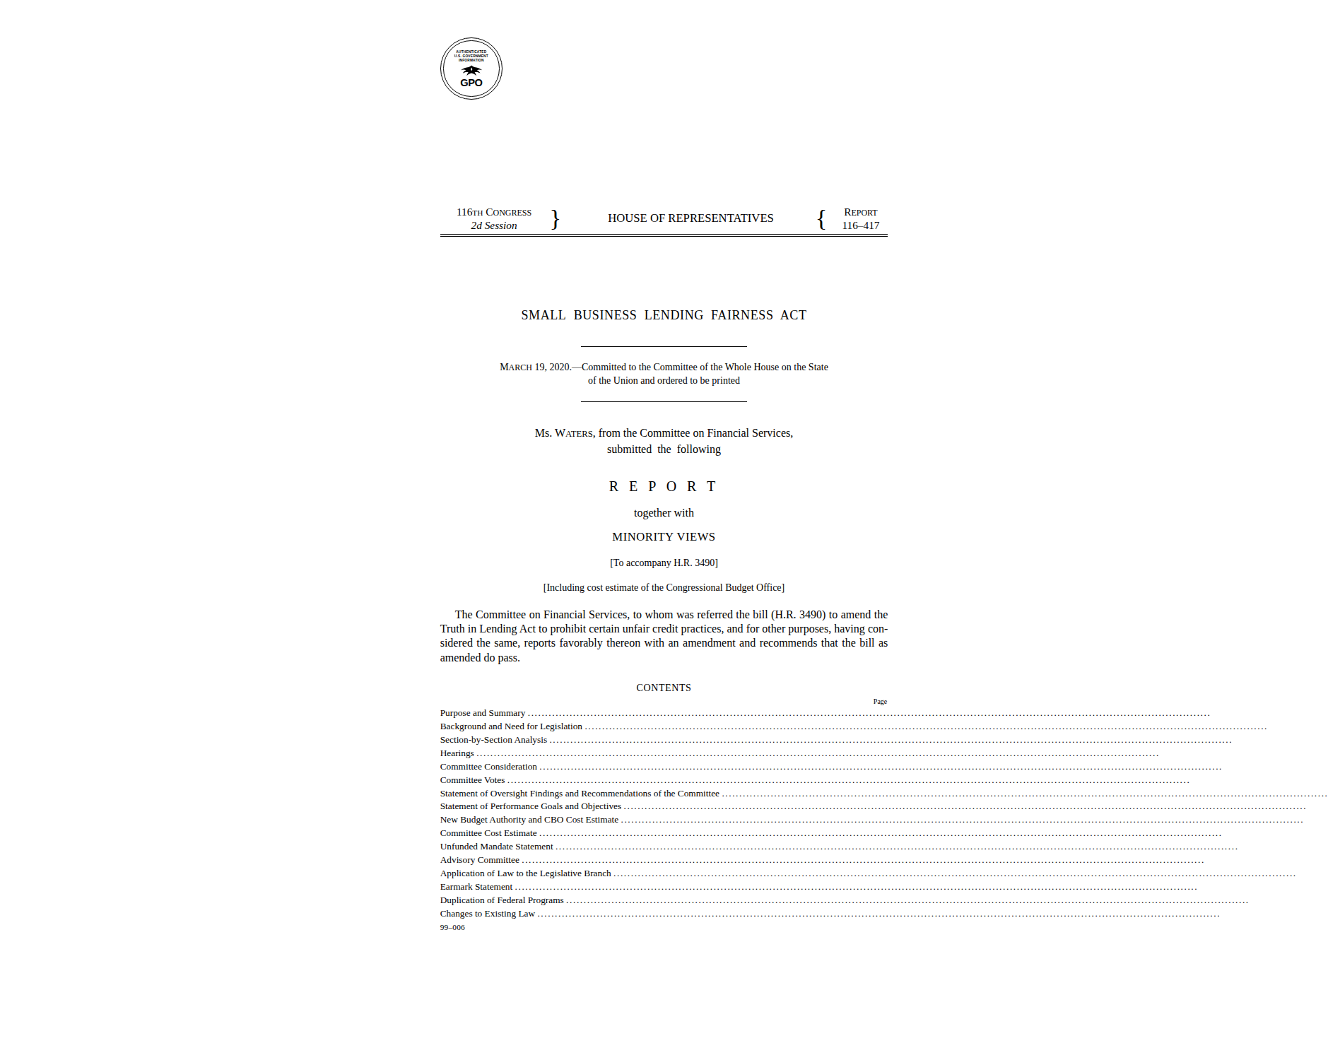Authenticated
U.S. Government
Information
GPO
| 116 TH C ONGRESS 2d Session | } | HOUSE OF REPRESENTATIVES | { | R EPORT 116–417 |
SMALL BUSINESS LENDING FAIRNESS ACT
MARCH 19, 2020.—Committed to the Committee of the Whole House on the State
of the Union and ordered to be printed
Ms. WATERS, from the Committee on Financial Services,
submitted the following
R E P O R T
together with
MINORITY VIEWS
[To accompany H.R. 3490]
[Including cost estimate of the Congressional Budget Office]
The Committee on Financial Services, to whom was referred the bill (H.R. 3490) to amend the Truth in Lending Act to prohibit certain unfair credit practices, and for other purposes, having considered the same, reports favorably thereon with an amendment and recommends that the bill as amended do pass.
CONTENTS
Page
| Purpose and Summary | 2 |
| Background and Need for Legislation | 2 |
| Section-by-Section Analysis | 3 |
| Hearings | 4 |
| Committee Consideration | 4 |
| Committee Votes | 4 |
| Statement of Oversight Findings and Recommendations of the Committee | 6 |
| Statement of Performance Goals and Objectives | 6 |
| New Budget Authority and CBO Cost Estimate | 6 |
| Committee Cost Estimate | 8 |
| Unfunded Mandate Statement | 8 |
| Advisory Committee | 8 |
| Application of Law to the Legislative Branch | 8 |
| Earmark Statement | 8 |
| Duplication of Federal Programs | 8 |
| Changes to Existing Law | 8 |
99–006